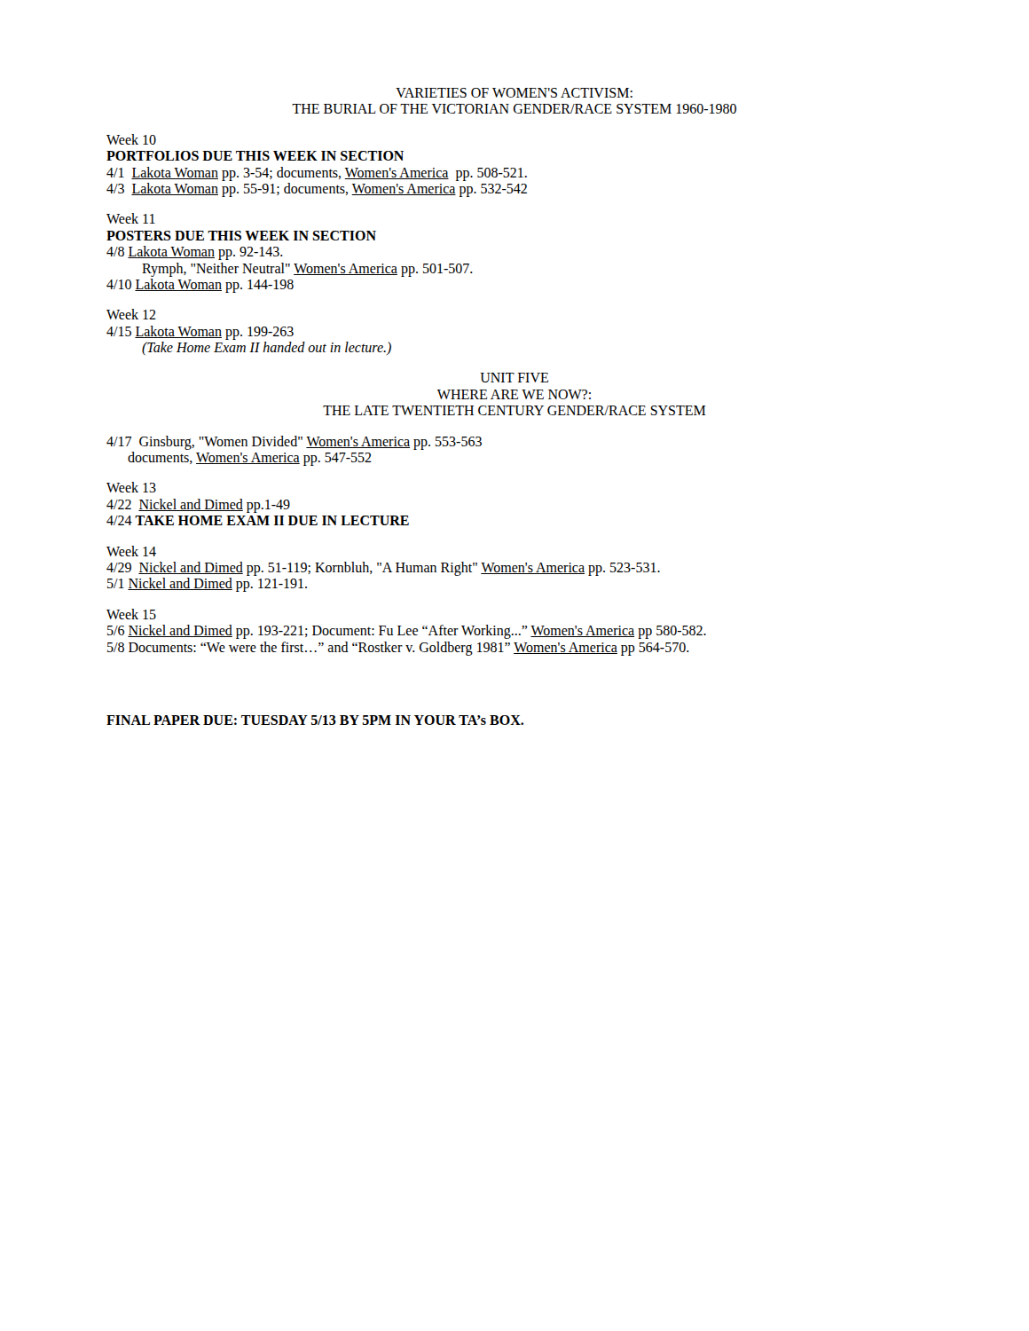VARIETIES OF WOMEN'S ACTIVISM:
THE BURIAL OF THE VICTORIAN GENDER/RACE SYSTEM 1960-1980
Week 10
PORTFOLIOS DUE THIS WEEK IN SECTION
4/1 Lakota Woman pp. 3-54; documents, Women's America pp. 508-521.
4/3 Lakota Woman pp. 55-91; documents, Women's America pp. 532-542
Week 11
POSTERS DUE THIS WEEK IN SECTION
4/8 Lakota Woman pp. 92-143.
Rymph, "Neither Neutral" Women's America pp. 501-507.
4/10 Lakota Woman pp. 144-198
Week 12
4/15 Lakota Woman pp. 199-263
(Take Home Exam II handed out in lecture.)
UNIT FIVE
WHERE ARE WE NOW?:
THE LATE TWENTIETH CENTURY GENDER/RACE SYSTEM
4/17 Ginsburg, "Women Divided" Women's America pp. 553-563
documents, Women's America pp. 547-552
Week 13
4/22 Nickel and Dimed pp.1-49
4/24 TAKE HOME EXAM II DUE IN LECTURE
Week 14
4/29 Nickel and Dimed pp. 51-119; Kornbluh, "A Human Right" Women's America pp. 523-531.
5/1 Nickel and Dimed pp. 121-191.
Week 15
5/6 Nickel and Dimed pp. 193-221; Document: Fu Lee “After Working...” Women's America pp 580-582.
5/8 Documents: “We were the first…” and “Rostker v. Goldberg 1981” Women's America pp 564-570.
FINAL PAPER DUE: TUESDAY 5/13 BY 5PM IN YOUR TA’s BOX.